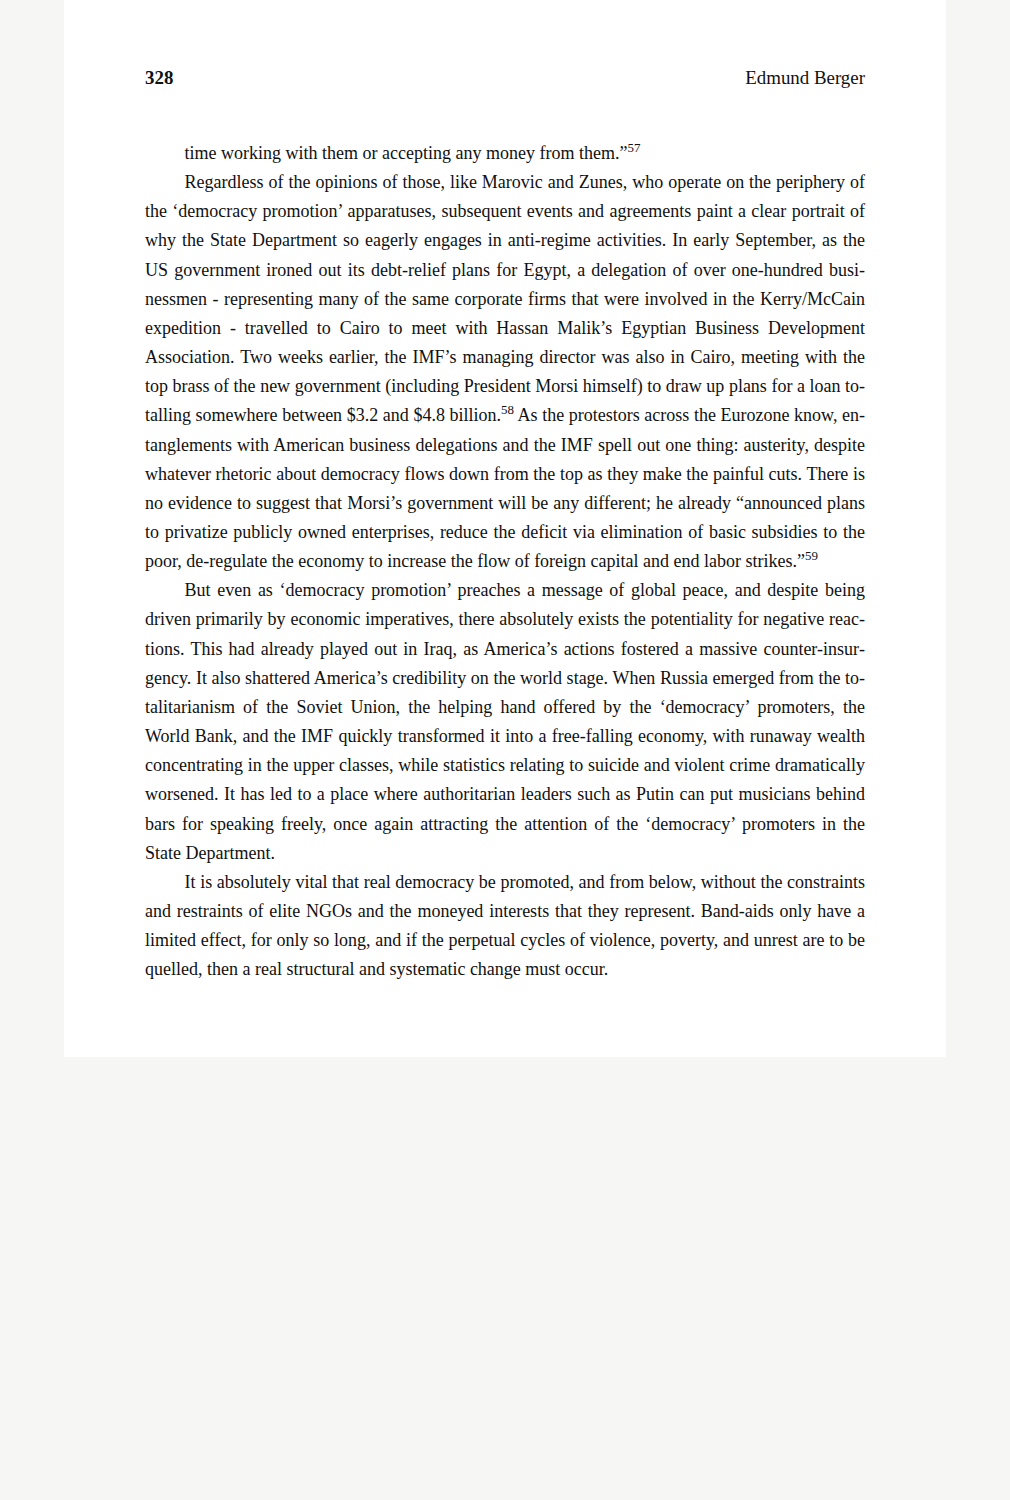328 Edmund Berger
time working with them or accepting any money from them.”57
Regardless of the opinions of those, like Marovic and Zunes, who operate on the periphery of the ‘democracy promotion’ apparatuses, subsequent events and agreements paint a clear portrait of why the State Department so eagerly engages in anti-regime activities. In early September, as the US government ironed out its debt-relief plans for Egypt, a delegation of over one-hundred businessmen - representing many of the same corporate firms that were involved in the Kerry/McCain expedition - travelled to Cairo to meet with Hassan Malik’s Egyptian Business Development Association. Two weeks earlier, the IMF’s managing director was also in Cairo, meeting with the top brass of the new government (including President Morsi himself) to draw up plans for a loan totalling somewhere between $3.2 and $4.8 billion.58 As the protestors across the Eurozone know, entanglements with American business delegations and the IMF spell out one thing: austerity, despite whatever rhetoric about democracy flows down from the top as they make the painful cuts. There is no evidence to suggest that Morsi’s government will be any different; he already “announced plans to privatize publicly owned enterprises, reduce the deficit via elimination of basic subsidies to the poor, de-regulate the economy to increase the flow of foreign capital and end labor strikes.”59
But even as ‘democracy promotion’ preaches a message of global peace, and despite being driven primarily by economic imperatives, there absolutely exists the potentiality for negative reactions. This had already played out in Iraq, as America’s actions fostered a massive counter-insurgency. It also shattered America’s credibility on the world stage. When Russia emerged from the totalitarianism of the Soviet Union, the helping hand offered by the ‘democracy’ promoters, the World Bank, and the IMF quickly transformed it into a free-falling economy, with runaway wealth concentrating in the upper classes, while statistics relating to suicide and violent crime dramatically worsened. It has led to a place where authoritarian leaders such as Putin can put musicians behind bars for speaking freely, once again attracting the attention of the ‘democracy’ promoters in the State Department.
It is absolutely vital that real democracy be promoted, and from below, without the constraints and restraints of elite NGOs and the moneyed interests that they represent. Band-aids only have a limited effect, for only so long, and if the perpetual cycles of violence, poverty, and unrest are to be quelled, then a real structural and systematic change must occur.